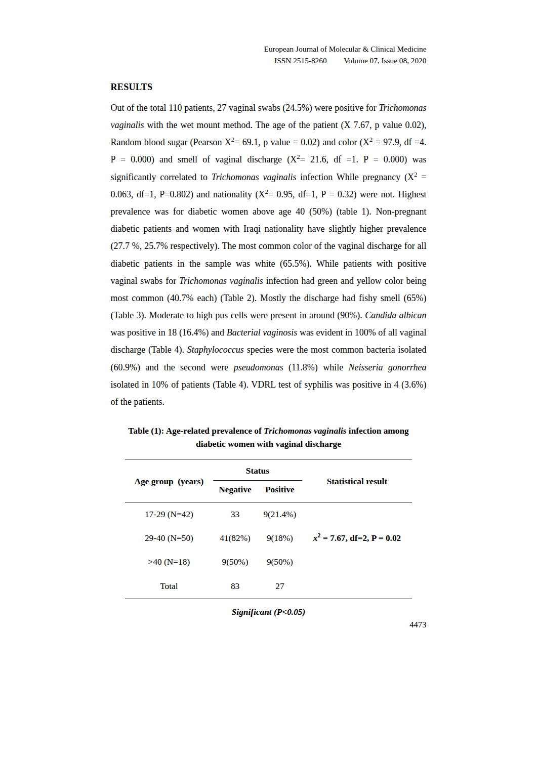European Journal of Molecular & Clinical Medicine
ISSN 2515-8260 Volume 07, Issue 08, 2020
RESULTS
Out of the total 110 patients, 27 vaginal swabs (24.5%) were positive for Trichomonas vaginalis with the wet mount method. The age of the patient (X 7.67, p value 0.02), Random blood sugar (Pearson X2= 69.1, p value = 0.02) and color (X2 = 97.9, df =4. P = 0.000) and smell of vaginal discharge (X2= 21.6, df =1. P = 0.000) was significantly correlated to Trichomonas vaginalis infection While pregnancy (X2 = 0.063, df=1, P=0.802) and nationality (X2= 0.95, df=1, P = 0.32) were not. Highest prevalence was for diabetic women above age 40 (50%) (table 1). Non-pregnant diabetic patients and women with Iraqi nationality have slightly higher prevalence (27.7 %, 25.7% respectively). The most common color of the vaginal discharge for all diabetic patients in the sample was white (65.5%). While patients with positive vaginal swabs for Trichomonas vaginalis infection had green and yellow color being most common (40.7% each) (Table 2). Mostly the discharge had fishy smell (65%) (Table 3). Moderate to high pus cells were present in around (90%). Candida albican was positive in 18 (16.4%) and Bacterial vaginosis was evident in 100% of all vaginal discharge (Table 4). Staphylococcus species were the most common bacteria isolated (60.9%) and the second were pseudomonas (11.8%) while Neisseria gonorrhea isolated in 10% of patients (Table 4). VDRL test of syphilis was positive in 4 (3.6%) of the patients.
Table (1): Age-related prevalence of Trichomonas vaginalis infection among diabetic women with vaginal discharge
| Age group (years) | Status | Statistical result |
| --- | --- | --- |
| Negative | Positive |
| 17-29 (N=42) | 33 | 9(21.4%) | x 2 = 7.67, df=2, P = 0.02 |
| 29-40 (N=50) | 41(82%) | 9(18%) |
| >40 (N=18) | 9(50%) | 9(50%) |
| Total | 83 | 27 | |
Significant (P<0.05)
4473